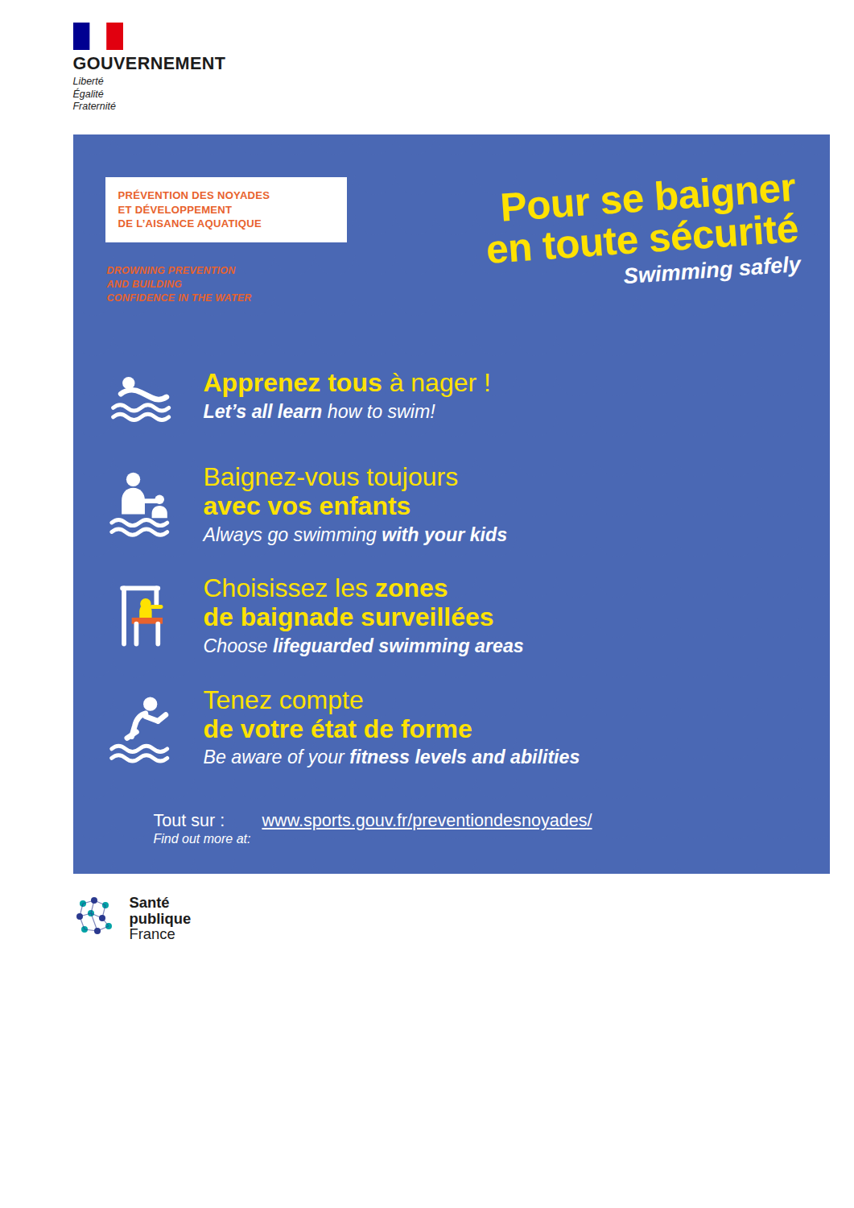GOUVERNEMENT
Liberté
Égalité
Fraternité
Prévention des noyades
et développement
de l’aisance aquatique
Drowning prevention
and building
confidence in the water
Pour se baigner
en toute sécurité
Swimming safely
Apprenez tous à nager !
Let’s all learn how to swim!
Baignez-vous toujours
avec vos enfants
Always go swimming with your kids
Choisissez les zones
de baignade surveillées
Choose lifeguarded swimming areas
Tenez compte
de votre état de forme
Be aware of your fitness levels and abilities
Tout sur : Find out more at:
www.sports.gouv.fr/preventiondesnoyades/
Santé publique France